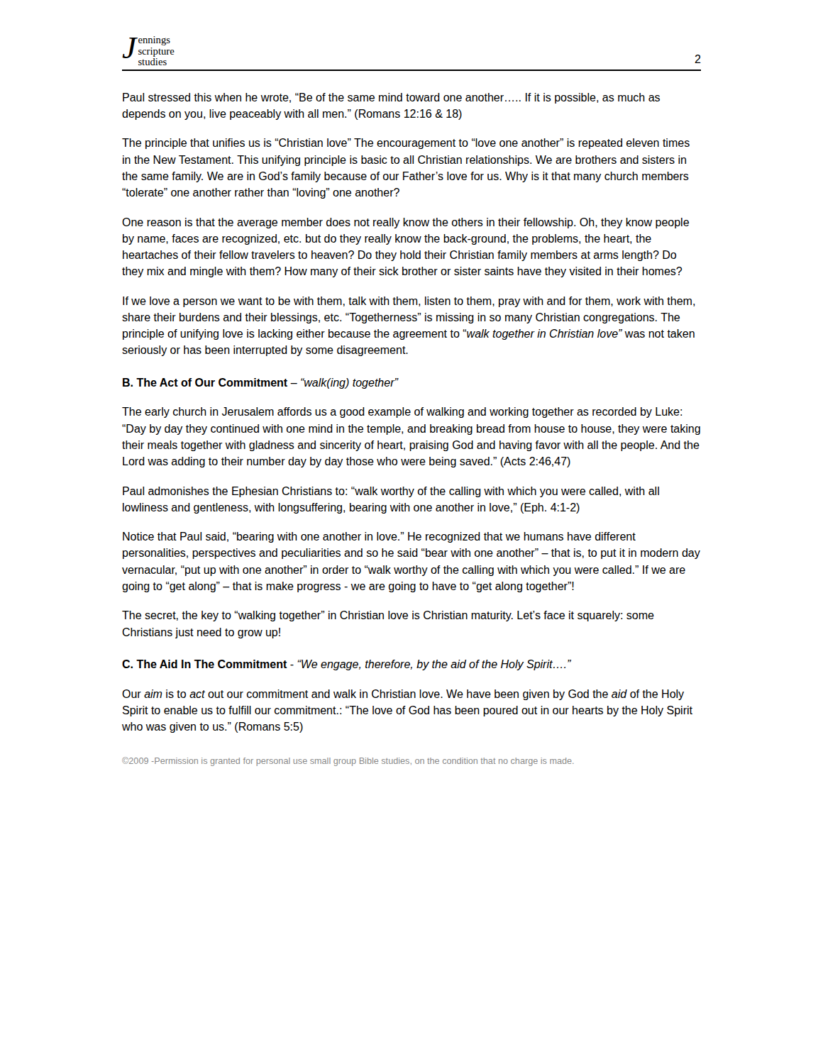J
ennings
scripture
studies
2
Paul stressed this when he wrote, “Be of the same mind toward one another….. If it is possible, as much as depends on you, live peaceably with all men.” (Romans 12:16 & 18)
The principle that unifies us is “Christian love” The encouragement to “love one another” is repeated eleven times in the New Testament. This unifying principle is basic to all Christian relationships. We are brothers and sisters in the same family. We are in God’s family because of our Father’s love for us. Why is it that many church members “tolerate” one another rather than “loving” one another?
One reason is that the average member does not really know the others in their fellowship. Oh, they know people by name, faces are recognized, etc. but do they really know the back-ground, the problems, the heart, the heartaches of their fellow travelers to heaven? Do they hold their Christian family members at arms length? Do they mix and mingle with them? How many of their sick brother or sister saints have they visited in their homes?
If we love a person we want to be with them, talk with them, listen to them, pray with and for them, work with them, share their burdens and their blessings, etc. “Togetherness” is missing in so many Christian congregations. The principle of unifying love is lacking either because the agreement to “walk together in Christian love” was not taken seriously or has been interrupted by some disagreement.
B. The Act of Our Commitment – “walk(ing) together”
The early church in Jerusalem affords us a good example of walking and working together as recorded by Luke: “Day by day they continued with one mind in the temple, and breaking bread from house to house, they were taking their meals together with gladness and sincerity of heart, praising God and having favor with all the people. And the Lord was adding to their number day by day those who were being saved.” (Acts 2:46,47)
Paul admonishes the Ephesian Christians to: “walk worthy of the calling with which you were called, with all lowliness and gentleness, with longsuffering, bearing with one another in love,” (Eph. 4:1-2)
Notice that Paul said, “bearing with one another in love.” He recognized that we humans have different personalities, perspectives and peculiarities and so he said “bear with one another” – that is, to put it in modern day vernacular, “put up with one another” in order to “walk worthy of the calling with which you were called.” If we are going to “get along” – that is make progress - we are going to have to “get along together”!
The secret, the key to “walking together” in Christian love is Christian maturity. Let’s face it squarely: some Christians just need to grow up!
C. The Aid In The Commitment - “We engage, therefore, by the aid of the Holy Spirit….”
Our aim is to act out our commitment and walk in Christian love. We have been given by God the aid of the Holy Spirit to enable us to fulfill our commitment.: “The love of God has been poured out in our hearts by the Holy Spirit who was given to us.” (Romans 5:5)
©2009 -Permission is granted for personal use small group Bible studies, on the condition that no charge is made.